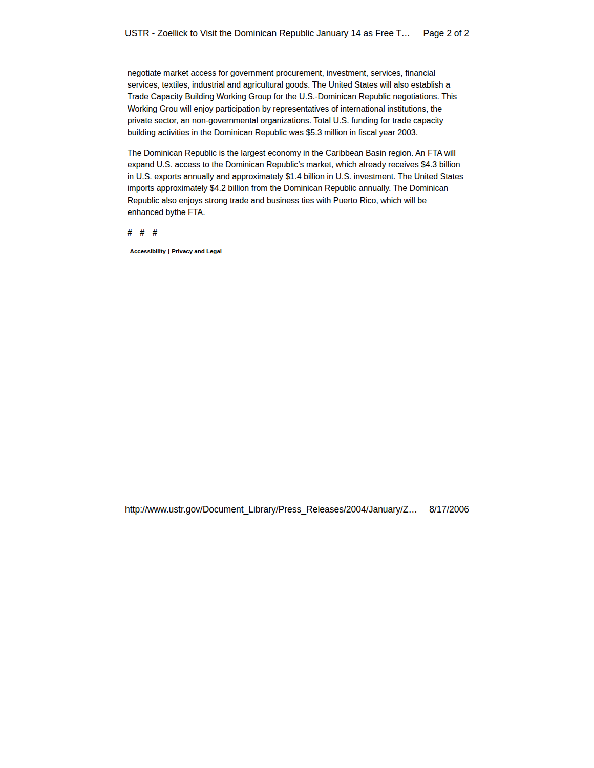USTR - Zoellick to Visit the Dominican Republic January 14 as Free Trade Neg...
Page 2 of 2
negotiate market access for government procurement, investment, services, financial services, textiles, industrial and agricultural goods. The United States will also establish a Trade Capacity Building Working Group for the U.S.-Dominican Republic negotiations. This Working Grou will enjoy participation by representatives of international institutions, the private sector, an non-governmental organizations. Total U.S. funding for trade capacity building activities in the Dominican Republic was $5.3 million in fiscal year 2003.
The Dominican Republic is the largest economy in the Caribbean Basin region. An FTA will expand U.S. access to the Dominican Republic’s market, which already receives $4.3 billion in U.S. exports annually and approximately $1.4 billion in U.S. investment. The United States imports approximately $4.2 billion from the Dominican Republic annually. The Dominican Republic also enjoys strong trade and business ties with Puerto Rico, which will be enhanced bythe FTA.
# # #
Accessibility|Privacy and Legal
http://www.ustr.gov/Document_Library/Press_Releases/2004/January/Zoellick_to ...
8/17/2006